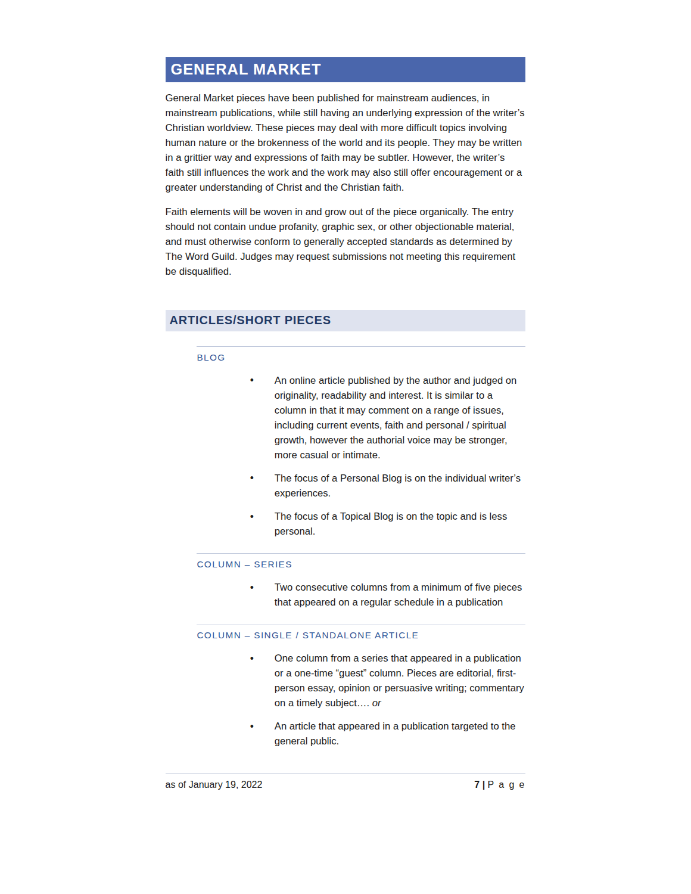GENERAL MARKET
General Market pieces have been published for mainstream audiences, in mainstream publications, while still having an underlying expression of the writer’s Christian worldview. These pieces may deal with more difficult topics involving human nature or the brokenness of the world and its people. They may be written in a grittier way and expressions of faith may be subtler. However, the writer’s faith still influences the work and the work may also still offer encouragement or a greater understanding of Christ and the Christian faith.
Faith elements will be woven in and grow out of the piece organically. The entry should not contain undue profanity, graphic sex, or other objectionable material, and must otherwise conform to generally accepted standards as determined by The Word Guild. Judges may request submissions not meeting this requirement be disqualified.
ARTICLES/SHORT PIECES
Blog
An online article published by the author and judged on originality, readability and interest. It is similar to a column in that it may comment on a range of issues, including current events, faith and personal / spiritual growth, however the authorial voice may be stronger, more casual or intimate.
The focus of a Personal Blog is on the individual writer’s experiences.
The focus of a Topical Blog is on the topic and is less personal.
Column – Series
Two consecutive columns from a minimum of five pieces that appeared on a regular schedule in a publication
Column – Single / Standalone Article
One column from a series that appeared in a publication or a one-time “guest” column. Pieces are editorial, first-person essay, opinion or persuasive writing; commentary on a timely subject…. or
An article that appeared in a publication targeted to the general public.
as of January 19, 2022 7 | P a g e